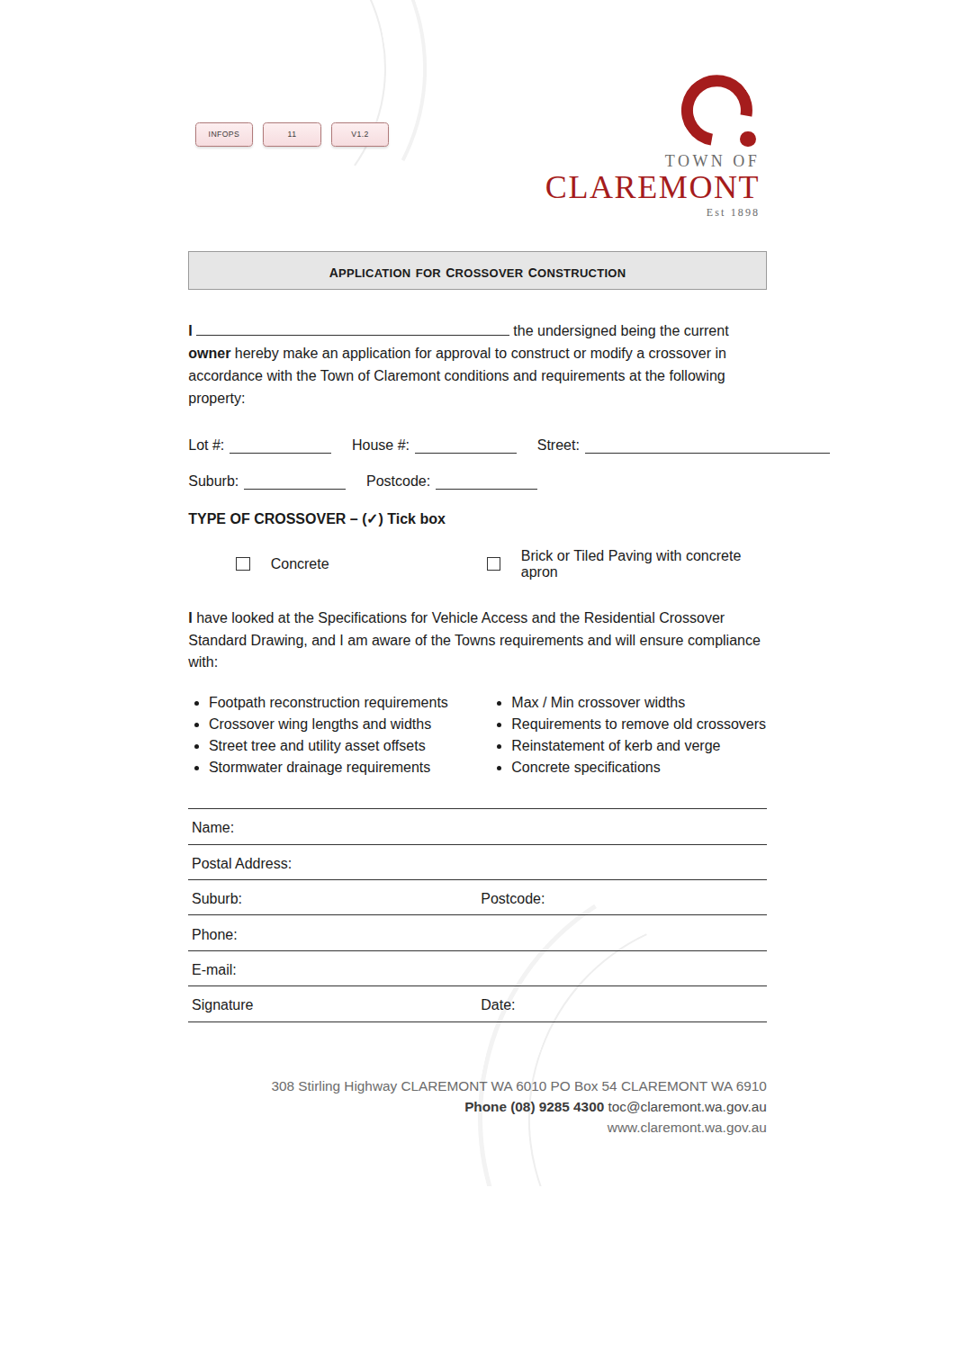INFOPS 11 V1.2
Town of
Claremont
Est 1898
Application for Crossover Construction
I the undersigned being the current owner hereby make an application for approval to construct or modify a crossover in accordance with the Town of Claremont conditions and requirements at the following property:
Lot #:
House #:
Street:
Suburb:
Postcode:
TYPE OF CROSSOVER – (✓) Tick box
Concrete
Brick or Tiled Paving with concrete apron
I have looked at the Specifications for Vehicle Access and the Residential Crossover Standard Drawing, and I am aware of the Towns requirements and will ensure compliance with:
Footpath reconstruction requirements
Crossover wing lengths and widths
Street tree and utility asset offsets
Stormwater drainage requirements
Max / Min crossover widths
Requirements to remove old crossovers
Reinstatement of kerb and verge
Concrete specifications
| Name: |
| Postal Address: |
| Suburb: | Postcode: |
| Phone: |
| E-mail: |
| Signature | Date: |
308 Stirling Highway CLAREMONT WA 6010 PO Box 54 CLAREMONT WA 6910
Phone (08) 9285 4300 toc@claremont.wa.gov.au
www.claremont.wa.gov.au